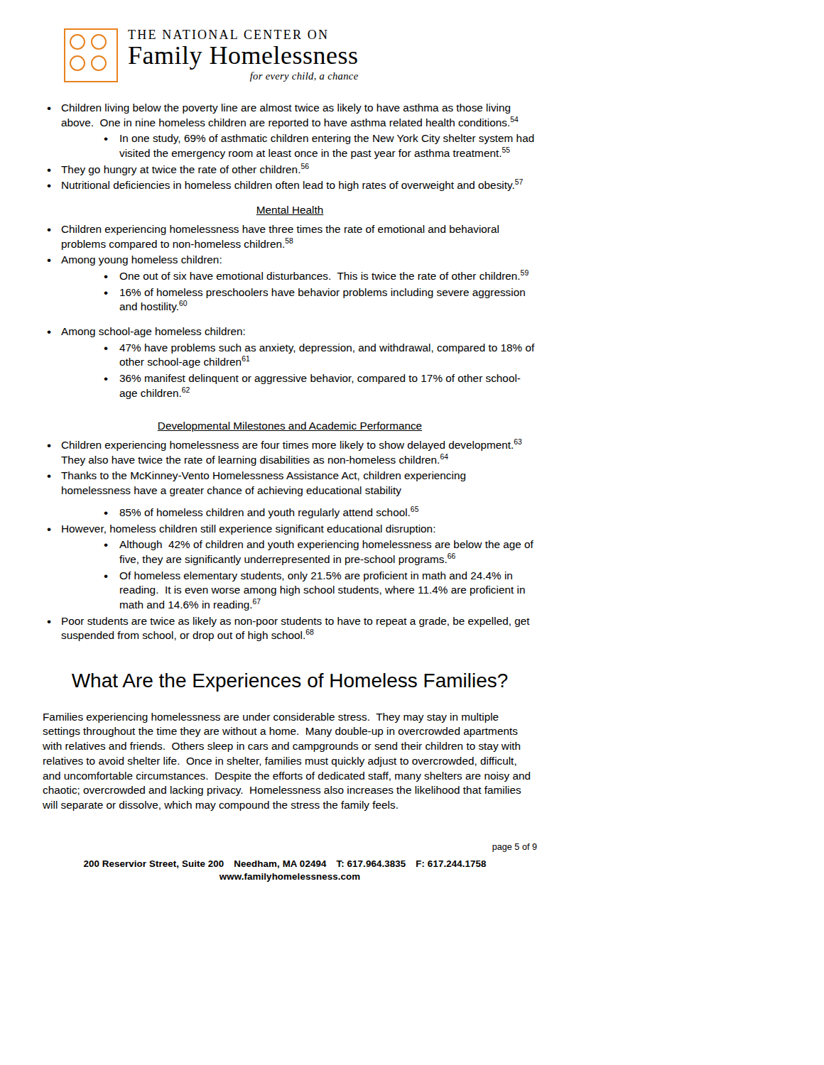The National Center on
Family Homelessness
for every child, a chance
Children living below the poverty line are almost twice as likely to have asthma as those living above. One in nine homeless children are reported to have asthma related health conditions.54
In one study, 69% of asthmatic children entering the New York City shelter system had visited the emergency room at least once in the past year for asthma treatment.55
They go hungry at twice the rate of other children.56
Nutritional deficiencies in homeless children often lead to high rates of overweight and obesity.57
Mental Health
Children experiencing homelessness have three times the rate of emotional and behavioral problems compared to non-homeless children.58
Among young homeless children:
One out of six have emotional disturbances. This is twice the rate of other children.59
16% of homeless preschoolers have behavior problems including severe aggression and hostility.60
Among school-age homeless children:
47% have problems such as anxiety, depression, and withdrawal, compared to 18% of other school-age children61
36% manifest delinquent or aggressive behavior, compared to 17% of other school-age children.62
Developmental Milestones and Academic Performance
Children experiencing homelessness are four times more likely to show delayed development.63 They also have twice the rate of learning disabilities as non-homeless children.64
Thanks to the McKinney-Vento Homelessness Assistance Act, children experiencing homelessness have a greater chance of achieving educational stability
85% of homeless children and youth regularly attend school.65
However, homeless children still experience significant educational disruption:
Although 42% of children and youth experiencing homelessness are below the age of five, they are significantly underrepresented in pre-school programs.66
Of homeless elementary students, only 21.5% are proficient in math and 24.4% in
reading. It is even worse among high school students, where 11.4% are proficient in math and 14.6% in reading.67
Poor students are twice as likely as non-poor students to have to repeat a grade, be expelled, get suspended from school, or drop out of high school.68
What Are the Experiences of Homeless Families?
Families experiencing homelessness are under considerable stress. They may stay in multiple settings throughout the time they are without a home. Many double-up in overcrowded apartments with relatives and friends. Others sleep in cars and campgrounds or send their children to stay with relatives to avoid shelter life. Once in shelter, families must quickly adjust to overcrowded, difficult, and uncomfortable circumstances. Despite the efforts of dedicated staff, many shelters are noisy and chaotic; overcrowded and lacking privacy. Homelessness also increases the likelihood that families will separate or dissolve, which may compound the stress the family feels.
page 5 of 9
200 Reservior Street, Suite 200 Needham, MA 02494 T: 617.964.3835 F: 617.244.1758 www.familyhomelessness.com